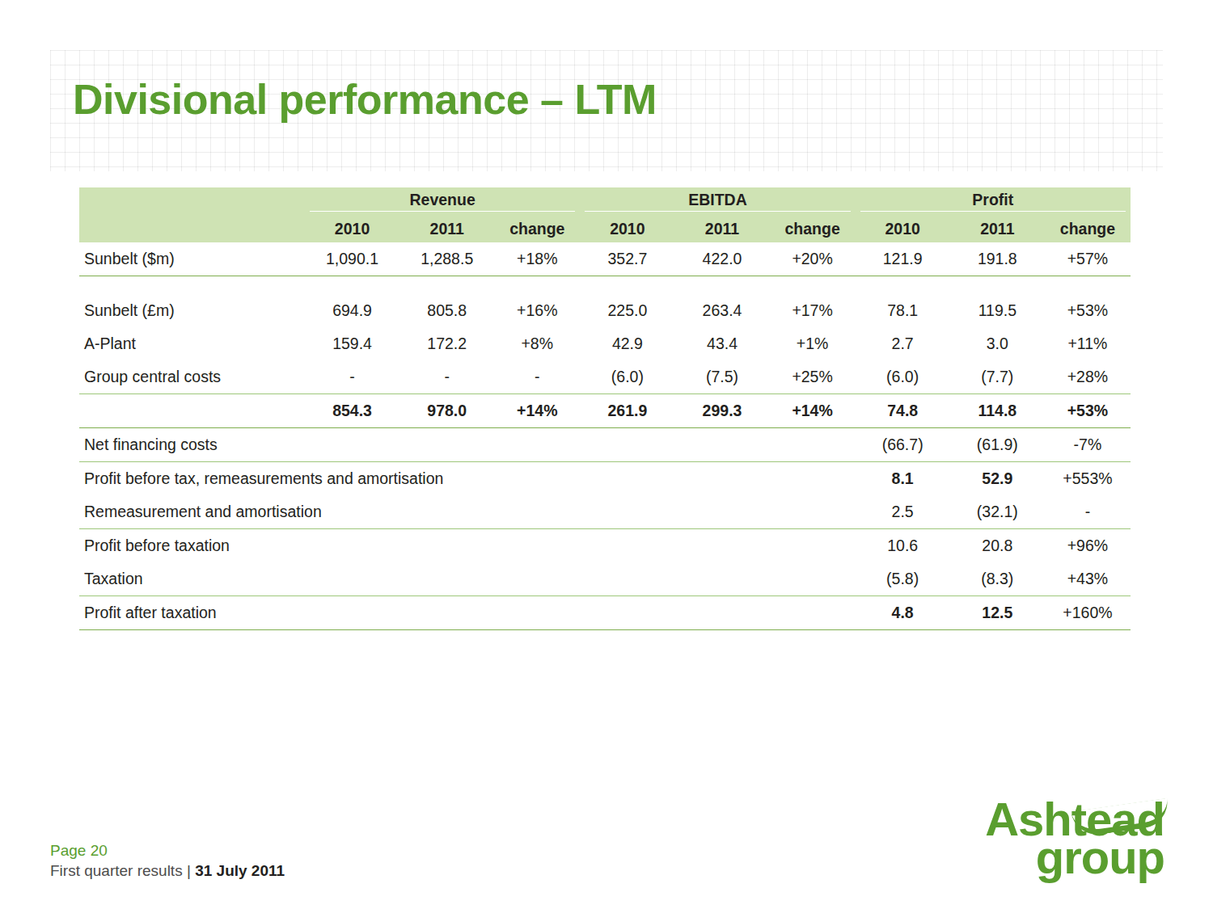Divisional performance – LTM
| | Revenue | EBITDA | Profit |
| --- | --- | --- | --- |
| | 2010 | 2011 | change | 2010 | 2011 | change | 2010 | 2011 | change |
| Sunbelt ($m) | 1,090.1 | 1,288.5 | +18% | 352.7 | 422.0 | +20% | 121.9 | 191.8 | +57% |
| Sunbelt (£m) | 694.9 | 805.8 | +16% | 225.0 | 263.4 | +17% | 78.1 | 119.5 | +53% |
| A-Plant | 159.4 | 172.2 | +8% | 42.9 | 43.4 | +1% | 2.7 | 3.0 | +11% |
| Group central costs | - | - | - | (6.0) | (7.5) | +25% | (6.0) | (7.7) | +28% |
| | 854.3 | 978.0 | +14% | 261.9 | 299.3 | +14% | 74.8 | 114.8 | +53% |
| Net financing costs | (66.7) | (61.9) | -7% |
| Profit before tax, remeasurements and amortisation | 8.1 | 52.9 | +553% |
| Remeasurement and amortisation | 2.5 | (32.1) | - |
| Profit before taxation | 10.6 | 20.8 | +96% |
| Taxation | (5.8) | (8.3) | +43% |
| Profit after taxation | 4.8 | 12.5 | +160% |
Page 20
First quarter results | 31 July 2011
Ashtead
group